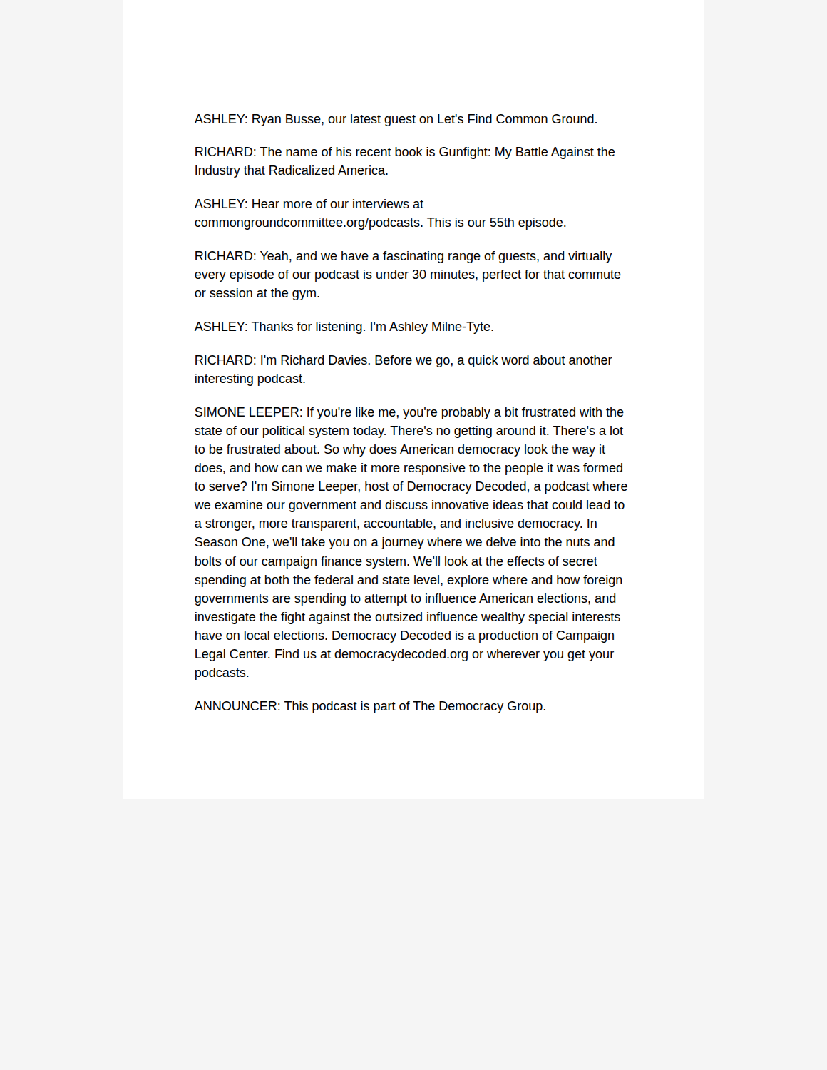ASHLEY: Ryan Busse, our latest guest on Let's Find Common Ground.
RICHARD: The name of his recent book is Gunfight: My Battle Against the Industry that Radicalized America.
ASHLEY: Hear more of our interviews at commongroundcommittee.org/podcasts. This is our 55th episode.
RICHARD: Yeah, and we have a fascinating range of guests, and virtually every episode of our podcast is under 30 minutes, perfect for that commute or session at the gym.
ASHLEY: Thanks for listening. I'm Ashley Milne-Tyte.
RICHARD: I'm Richard Davies. Before we go, a quick word about another interesting podcast.
SIMONE LEEPER: If you're like me, you're probably a bit frustrated with the state of our political system today. There's no getting around it. There's a lot to be frustrated about. So why does American democracy look the way it does, and how can we make it more responsive to the people it was formed to serve? I'm Simone Leeper, host of Democracy Decoded, a podcast where we examine our government and discuss innovative ideas that could lead to a stronger, more transparent, accountable, and inclusive democracy. In Season One, we'll take you on a journey where we delve into the nuts and bolts of our campaign finance system. We'll look at the effects of secret spending at both the federal and state level, explore where and how foreign governments are spending to attempt to influence American elections, and investigate the fight against the outsized influence wealthy special interests have on local elections. Democracy Decoded is a production of Campaign Legal Center. Find us at democracydecoded.org or wherever you get your podcasts.
ANNOUNCER: This podcast is part of The Democracy Group.